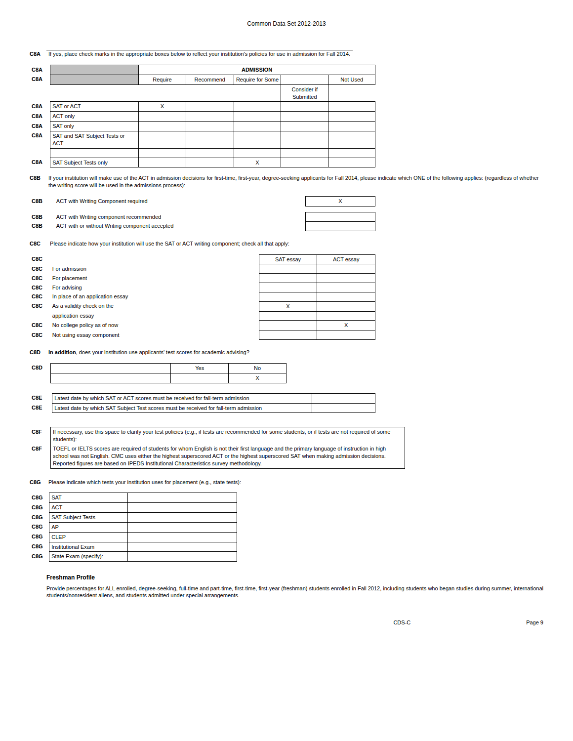Common Data Set 2012-2013
C8A
If yes, place check marks in the appropriate boxes below to reflect your institution's policies for use in admission for Fall 2014.
| C8A | | ADMISSION |
| C8A | | Require | Recommend | Require for Some | | Not Used |
| | | | | | Consider if Submitted | |
| C8A | SAT or ACT | X | | | | |
| C8A | ACT only | | | | | |
| C8A | SAT only | | | | | |
| C8A | SAT and SAT Subject Tests or ACT | | | | | |
| C8A | SAT Subject Tests only | | | X | | |
C8B
If your institution will make use of the ACT in admission decisions for first-time, first-year, degree-seeking applicants for Fall 2014, please indicate which ONE of the following applies: (regardless of whether the writing score will be used in the admissions process):
| C8B | ACT with Writing Component required | X |
| C8B | ACT with Writing component recommended | |
| C8B | ACT with or without Writing component accepted | |
C8C
Please indicate how your institution will use the SAT or ACT writing component; check all that apply:
| C8C | | SAT essay | ACT essay |
| C8C | For admission | | |
| C8C | For placement | | |
| C8C | For advising | | |
| C8C | In place of an application essay | | |
| C8C | As a validity check on the | X | |
| | application essay | | |
| C8C | No college policy as of now | | X |
| C8C | Not using essay component | | |
C8D
In addition, does your institution use applicants' test scores for academic advising?
| C8D | | Yes | No |
| | | | X |
| C8E | Latest date by which SAT or ACT scores must be received for fall-term admission | |
| C8E | Latest date by which SAT Subject Test scores must be received for fall-term admission | |
| C8F | If necessary, use this space to clarify your test policies (e.g., if tests are recommended for some students, or if tests are not required of some students): |
| C8F | TOEFL or IELTS scores are required of students for whom English is not their first language and the primary language of instruction in high school was not English. CMC uses either the highest superscored ACT or the highest superscored SAT when making admission decisions. Reported figures are based on IPEDS Institutional Characteristics survey methodology. |
C8G
Please indicate which tests your institution uses for placement (e.g., state tests):
| C8G | SAT | |
| C8G | ACT | |
| C8G | SAT Subject Tests | |
| C8G | AP | |
| C8G | CLEP | |
| C8G | Institutional Exam | |
| C8G | State Exam (specify): | |
Freshman Profile
Provide percentages for ALL enrolled, degree-seeking, full-time and part-time, first-time, first-year (freshman) students enrolled in Fall 2012, including students who began studies during summer, international students/nonresident aliens, and students admitted under special arrangements.
CDS-C
Page 9